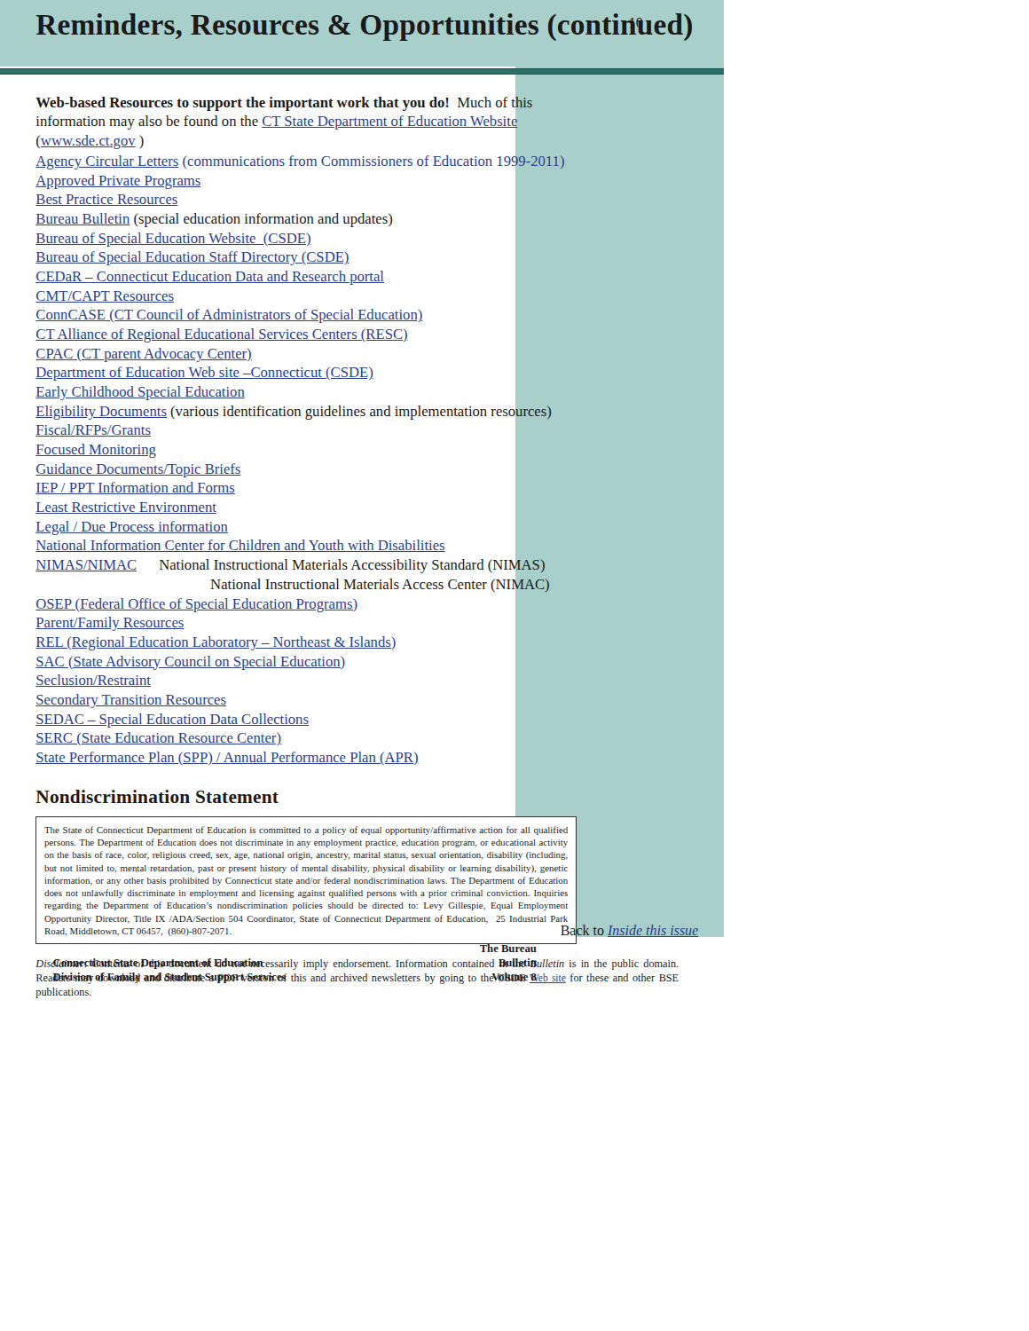Reminders, Resources & Opportunities (continued)
10
Web-based Resources to support the important work that you do! Much of this information may also be found on the CT State Department of Education Website (www.sde.ct.gov )
Agency Circular Letters (communications from Commissioners of Education 1999-2011)
Approved Private Programs
Best Practice Resources
Bureau Bulletin (special education information and updates)
Bureau of Special Education Website (CSDE)
Bureau of Special Education Staff Directory (CSDE)
CEDaR – Connecticut Education Data and Research portal
CMT/CAPT Resources
ConnCASE (CT Council of Administrators of Special Education)
CT Alliance of Regional Educational Services Centers (RESC)
CPAC (CT parent Advocacy Center)
Department of Education Web site –Connecticut (CSDE)
Early Childhood Special Education
Eligibility Documents (various identification guidelines and implementation resources)
Fiscal/RFPs/Grants
Focused Monitoring
Guidance Documents/Topic Briefs
IEP / PPT Information and Forms
Least Restrictive Environment
Legal / Due Process information
National Information Center for Children and Youth with Disabilities
NIMAS/NIMAC National Instructional Materials Accessibility Standard (NIMAS) National Instructional Materials Access Center (NIMAC)
OSEP (Federal Office of Special Education Programs)
Parent/Family Resources
REL (Regional Education Laboratory – Northeast & Islands)
SAC (State Advisory Council on Special Education)
Seclusion/Restraint
Secondary Transition Resources
SEDAC – Special Education Data Collections
SERC (State Education Resource Center)
State Performance Plan (SPP) / Annual Performance Plan (APR)
Nondiscrimination Statement
The State of Connecticut Department of Education is committed to a policy of equal opportunity/affirmative action for all qualified persons. The Department of Education does not discriminate in any employment practice, education program, or educational activity on the basis of race, color, religious creed, sex, age, national origin, ancestry, marital status, sexual orientation, disability (including, but not limited to, mental retardation, past or present history of mental disability, physical disability or learning disability), genetic information, or any other basis prohibited by Connecticut state and/or federal nondiscrimination laws. The Department of Education does not unlawfully discriminate in employment and licensing against qualified persons with a prior criminal conviction. Inquiries regarding the Department of Education’s nondiscrimination policies should be directed to: Levy Gillespie, Equal Employment Opportunity Director, Title IX /ADA/Section 504 Coordinator, State of Connecticut Department of Education, 25 Industrial Park Road, Middletown, CT 06457, (860)-807-2071.
Disclaimer: Contents of this document do not necessarily imply endorsement. Information contained in the Bulletin is in the public domain. Readers may download and distribute a PDF version of this and archived newsletters by going to the CSDE Web site for these and other BSE publications.
Back to Inside this issue
Connecticut State Department of Education
Division of Family and Student Support Services
The Bureau
Bulletin
Volume 8